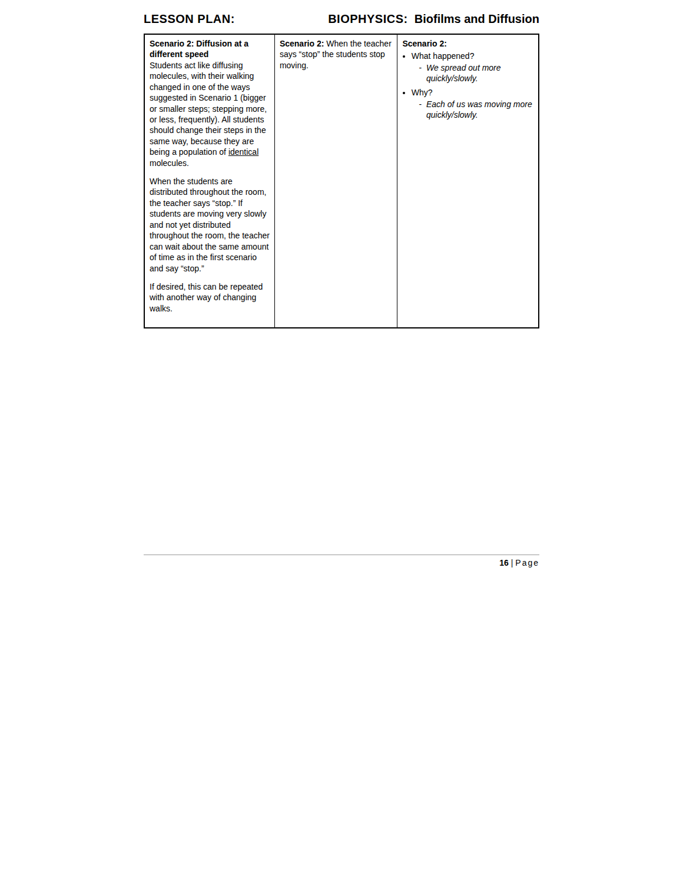LESSON PLAN:
BIOPHYSICS: Biofilms and Diffusion
| Scenario 2: Diffusion at a different speed Students act like diffusing molecules, with their walking changed in one of the ways suggested in Scenario 1 (bigger or smaller steps; stepping more, or less, frequently). All students should change their steps in the same way, because they are being a population of identical molecules. When the students are distributed throughout the room, the teacher says “stop.” If students are moving very slowly and not yet distributed throughout the room, the teacher can wait about the same amount of time as in the first scenario and say “stop.” If desired, this can be repeated with another way of changing walks. | Scenario 2: When the teacher says “stop” the students stop moving. | Scenario 2: What happened? We spread out more quickly/slowly. Why? Each of us was moving more quickly/slowly. |
16 | Page